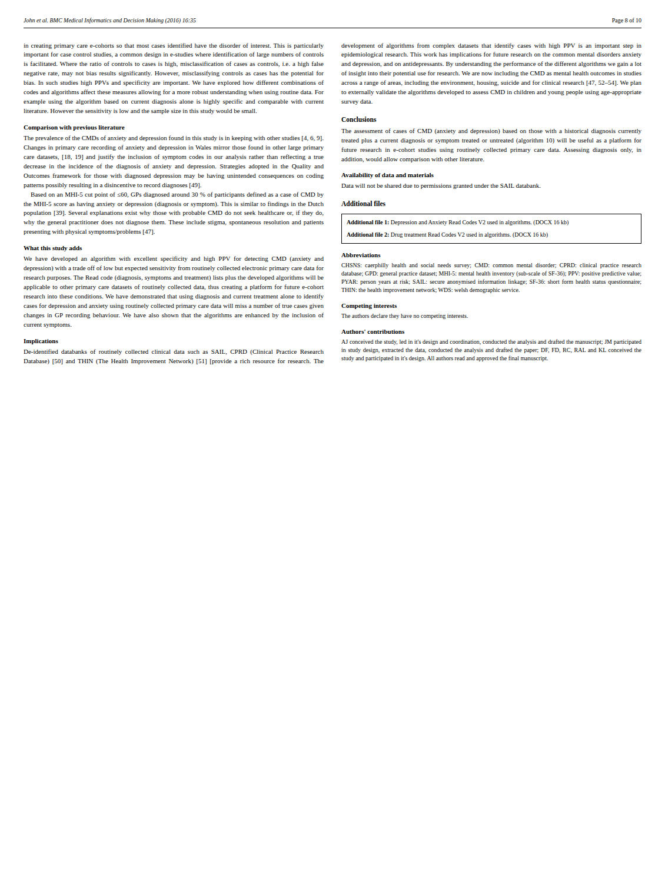John et al. BMC Medical Informatics and Decision Making (2016) 16:35
Page 8 of 10
in creating primary care e-cohorts so that most cases identified have the disorder of interest. This is particularly important for case control studies, a common design in e-studies where identification of large numbers of controls is facilitated. Where the ratio of controls to cases is high, misclassification of cases as controls, i.e. a high false negative rate, may not bias results significantly. However, misclassifying controls as cases has the potential for bias. In such studies high PPVs and specificity are important. We have explored how different combinations of codes and algorithms affect these measures allowing for a more robust understanding when using routine data. For example using the algorithm based on current diagnosis alone is highly specific and comparable with current literature. However the sensitivity is low and the sample size in this study would be small.
Comparison with previous literature
The prevalence of the CMDs of anxiety and depression found in this study is in keeping with other studies [4, 6, 9]. Changes in primary care recording of anxiety and depression in Wales mirror those found in other large primary care datasets, [18, 19] and justify the inclusion of symptom codes in our analysis rather than reflecting a true decrease in the incidence of the diagnosis of anxiety and depression. Strategies adopted in the Quality and Outcomes framework for those with diagnosed depression may be having unintended consequences on coding patterns possibly resulting in a disincentive to record diagnoses [49].
Based on an MHI-5 cut point of ≤60, GPs diagnosed around 30 % of participants defined as a case of CMD by the MHI-5 score as having anxiety or depression (diagnosis or symptom). This is similar to findings in the Dutch population [39]. Several explanations exist why those with probable CMD do not seek healthcare or, if they do, why the general practitioner does not diagnose them. These include stigma, spontaneous resolution and patients presenting with physical symptoms/problems [47].
What this study adds
We have developed an algorithm with excellent specificity and high PPV for detecting CMD (anxiety and depression) with a trade off of low but expected sensitivity from routinely collected electronic primary care data for research purposes. The Read code (diagnosis, symptoms and treatment) lists plus the developed algorithms will be applicable to other primary care datasets of routinely collected data, thus creating a platform for future e-cohort research into these conditions. We have demonstrated that using diagnosis and current treatment alone to identify cases for depression and anxiety using routinely collected primary care data will miss a number of true cases given changes in GP recording behaviour. We have also shown that the algorithms are enhanced by the inclusion of current symptoms.
Implications
De-identified databanks of routinely collected clinical data such as SAIL, CPRD (Clinical Practice Research Database) [50] and THIN (The Health Improvement Network) [51] [provide a rich resource for research. The development of algorithms from complex datasets that identify cases with high PPV is an important step in epidemiological research. This work has implications for future research on the common mental disorders anxiety and depression, and on antidepressants. By understanding the performance of the different algorithms we gain a lot of insight into their potential use for research. We are now including the CMD as mental health outcomes in studies across a range of areas, including the environment, housing, suicide and for clinical research [47, 52–54]. We plan to externally validate the algorithms developed to assess CMD in children and young people using age-appropriate survey data.
Conclusions
The assessment of cases of CMD (anxiety and depression) based on those with a historical diagnosis currently treated plus a current diagnosis or symptom treated or untreated (algorithm 10) will be useful as a platform for future research in e-cohort studies using routinely collected primary care data. Assessing diagnosis only, in addition, would allow comparison with other literature.
Availability of data and materials
Data will not be shared due to permissions granted under the SAIL databank.
Additional files
Additional file 1: Depression and Anxiety Read Codes V2 used in algorithms. (DOCX 16 kb)
Additional file 2: Drug treatment Read Codes V2 used in algorithms. (DOCX 16 kb)
Abbreviations
CHSNS: caerphilly health and social needs survey; CMD: common mental disorder; CPRD: clinical practice research database; GPD: general practice dataset; MHI-5: mental health inventory (sub-scale of SF-36); PPV: positive predictive value; PYAR: person years at risk; SAIL: secure anonymised information linkage; SF-36: short form health status questionnaire; THIN: the health improvement network; WDS: welsh demographic service.
Competing interests
The authors declare they have no competing interests.
Authors' contributions
AJ conceived the study, led in it's design and coordination, conducted the analysis and drafted the manuscript; JM participated in study design, extracted the data, conducted the analysis and drafted the paper; DF, FD, RC, RAL and KL conceived the study and participated in it's design. All authors read and approved the final manuscript.